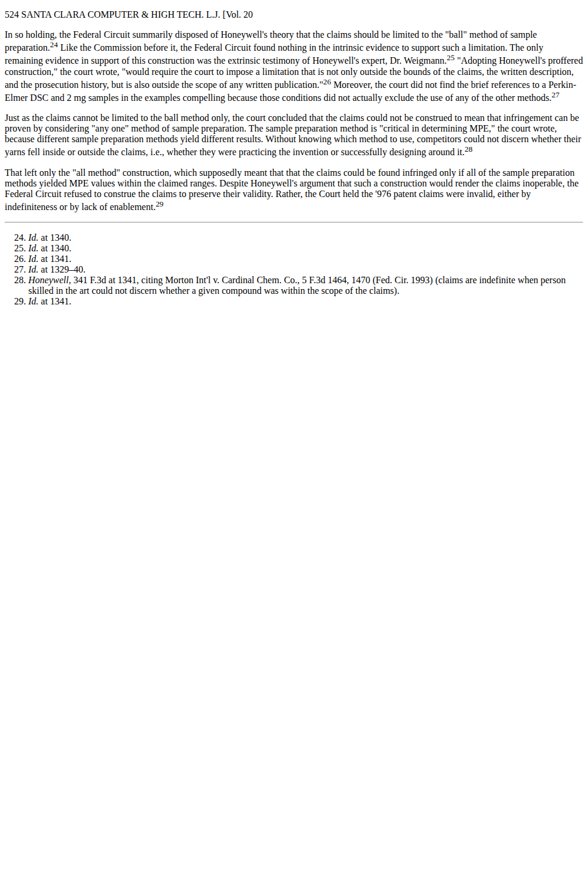524 SANTA CLARA COMPUTER & HIGH TECH. L.J. [Vol. 20
In so holding, the Federal Circuit summarily disposed of Honeywell's theory that the claims should be limited to the "ball" method of sample preparation.24 Like the Commission before it, the Federal Circuit found nothing in the intrinsic evidence to support such a limitation. The only remaining evidence in support of this construction was the extrinsic testimony of Honeywell's expert, Dr. Weigmann.25 "Adopting Honeywell's proffered construction," the court wrote, "would require the court to impose a limitation that is not only outside the bounds of the claims, the written description, and the prosecution history, but is also outside the scope of any written publication."26 Moreover, the court did not find the brief references to a Perkin-Elmer DSC and 2 mg samples in the examples compelling because those conditions did not actually exclude the use of any of the other methods.27
Just as the claims cannot be limited to the ball method only, the court concluded that the claims could not be construed to mean that infringement can be proven by considering "any one" method of sample preparation. The sample preparation method is "critical in determining MPE," the court wrote, because different sample preparation methods yield different results. Without knowing which method to use, competitors could not discern whether their yarns fell inside or outside the claims, i.e., whether they were practicing the invention or successfully designing around it.28
That left only the "all method" construction, which supposedly meant that that the claims could be found infringed only if all of the sample preparation methods yielded MPE values within the claimed ranges. Despite Honeywell's argument that such a construction would render the claims inoperable, the Federal Circuit refused to construe the claims to preserve their validity. Rather, the Court held the '976 patent claims were invalid, either by indefiniteness or by lack of enablement.29
Id. at 1340.
Id. at 1340.
Id. at 1341.
Id. at 1329–40.
Honeywell, 341 F.3d at 1341, citing Morton Int'l v. Cardinal Chem. Co., 5 F.3d 1464, 1470 (Fed. Cir. 1993) (claims are indefinite when person skilled in the art could not discern whether a given compound was within the scope of the claims).
Id. at 1341.